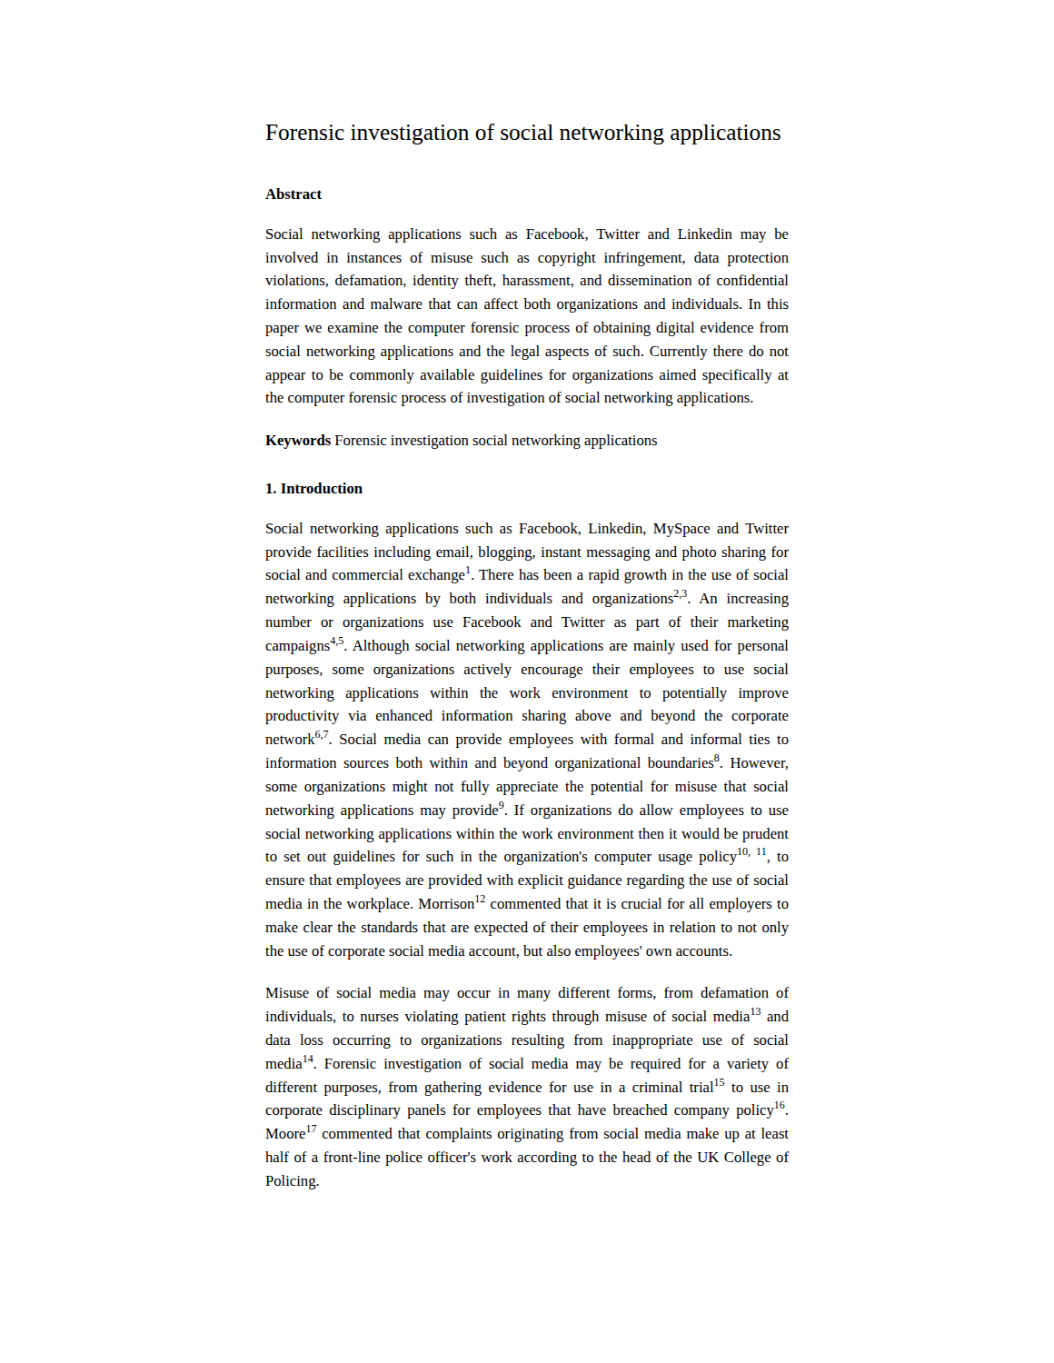Forensic investigation of social networking applications
Abstract
Social networking applications such as Facebook, Twitter and Linkedin may be involved in instances of misuse such as copyright infringement, data protection violations, defamation, identity theft, harassment, and dissemination of confidential information and malware that can affect both organizations and individuals. In this paper we examine the computer forensic process of obtaining digital evidence from social networking applications and the legal aspects of such. Currently there do not appear to be commonly available guidelines for organizations aimed specifically at the computer forensic process of investigation of social networking applications.
Keywords Forensic investigation social networking applications
1. Introduction
Social networking applications such as Facebook, Linkedin, MySpace and Twitter provide facilities including email, blogging, instant messaging and photo sharing for social and commercial exchange1. There has been a rapid growth in the use of social networking applications by both individuals and organizations2,3. An increasing number or organizations use Facebook and Twitter as part of their marketing campaigns4,5. Although social networking applications are mainly used for personal purposes, some organizations actively encourage their employees to use social networking applications within the work environment to potentially improve productivity via enhanced information sharing above and beyond the corporate network6,7. Social media can provide employees with formal and informal ties to information sources both within and beyond organizational boundaries8. However, some organizations might not fully appreciate the potential for misuse that social networking applications may provide9. If organizations do allow employees to use social networking applications within the work environment then it would be prudent to set out guidelines for such in the organization's computer usage policy10, 11, to ensure that employees are provided with explicit guidance regarding the use of social media in the workplace. Morrison12 commented that it is crucial for all employers to make clear the standards that are expected of their employees in relation to not only the use of corporate social media account, but also employees' own accounts.
Misuse of social media may occur in many different forms, from defamation of individuals, to nurses violating patient rights through misuse of social media13 and data loss occurring to organizations resulting from inappropriate use of social media14. Forensic investigation of social media may be required for a variety of different purposes, from gathering evidence for use in a criminal trial15 to use in corporate disciplinary panels for employees that have breached company policy16. Moore17 commented that complaints originating from social media make up at least half of a front-line police officer's work according to the head of the UK College of Policing.